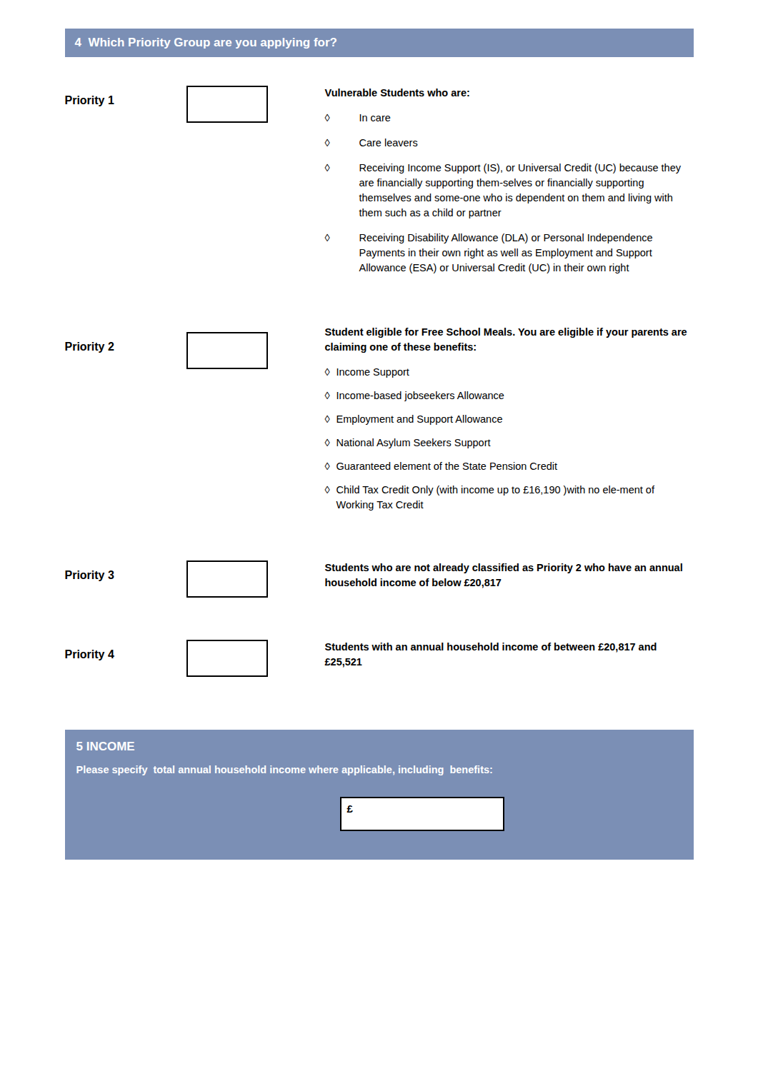4 Which Priority Group are you applying for?
Priority 1
Vulnerable Students who are:
In care
Care leavers
Receiving Income Support (IS), or Universal Credit (UC) because they are financially supporting them-selves or financially supporting themselves and some-one who is dependent on them and living with them such as a child or partner
Receiving Disability Allowance (DLA) or Personal Independence Payments in their own right as well as Employment and Support Allowance (ESA) or Universal Credit (UC) in their own right
Priority 2
Student eligible for Free School Meals. You are eligible if your parents are claiming one of these benefits:
Income Support
Income-based jobseekers Allowance
Employment and Support Allowance
National Asylum Seekers Support
Guaranteed element of the State Pension Credit
Child Tax Credit Only (with income up to £16,190 )with no ele-ment of Working Tax Credit
Priority 3
Students who are not already classified as Priority 2 who have an annual household income of below £20,817
Priority 4
Students with an annual household income of between £20,817 and £25,521
5 INCOME
Please specify total annual household income where applicable, including benefits:
£